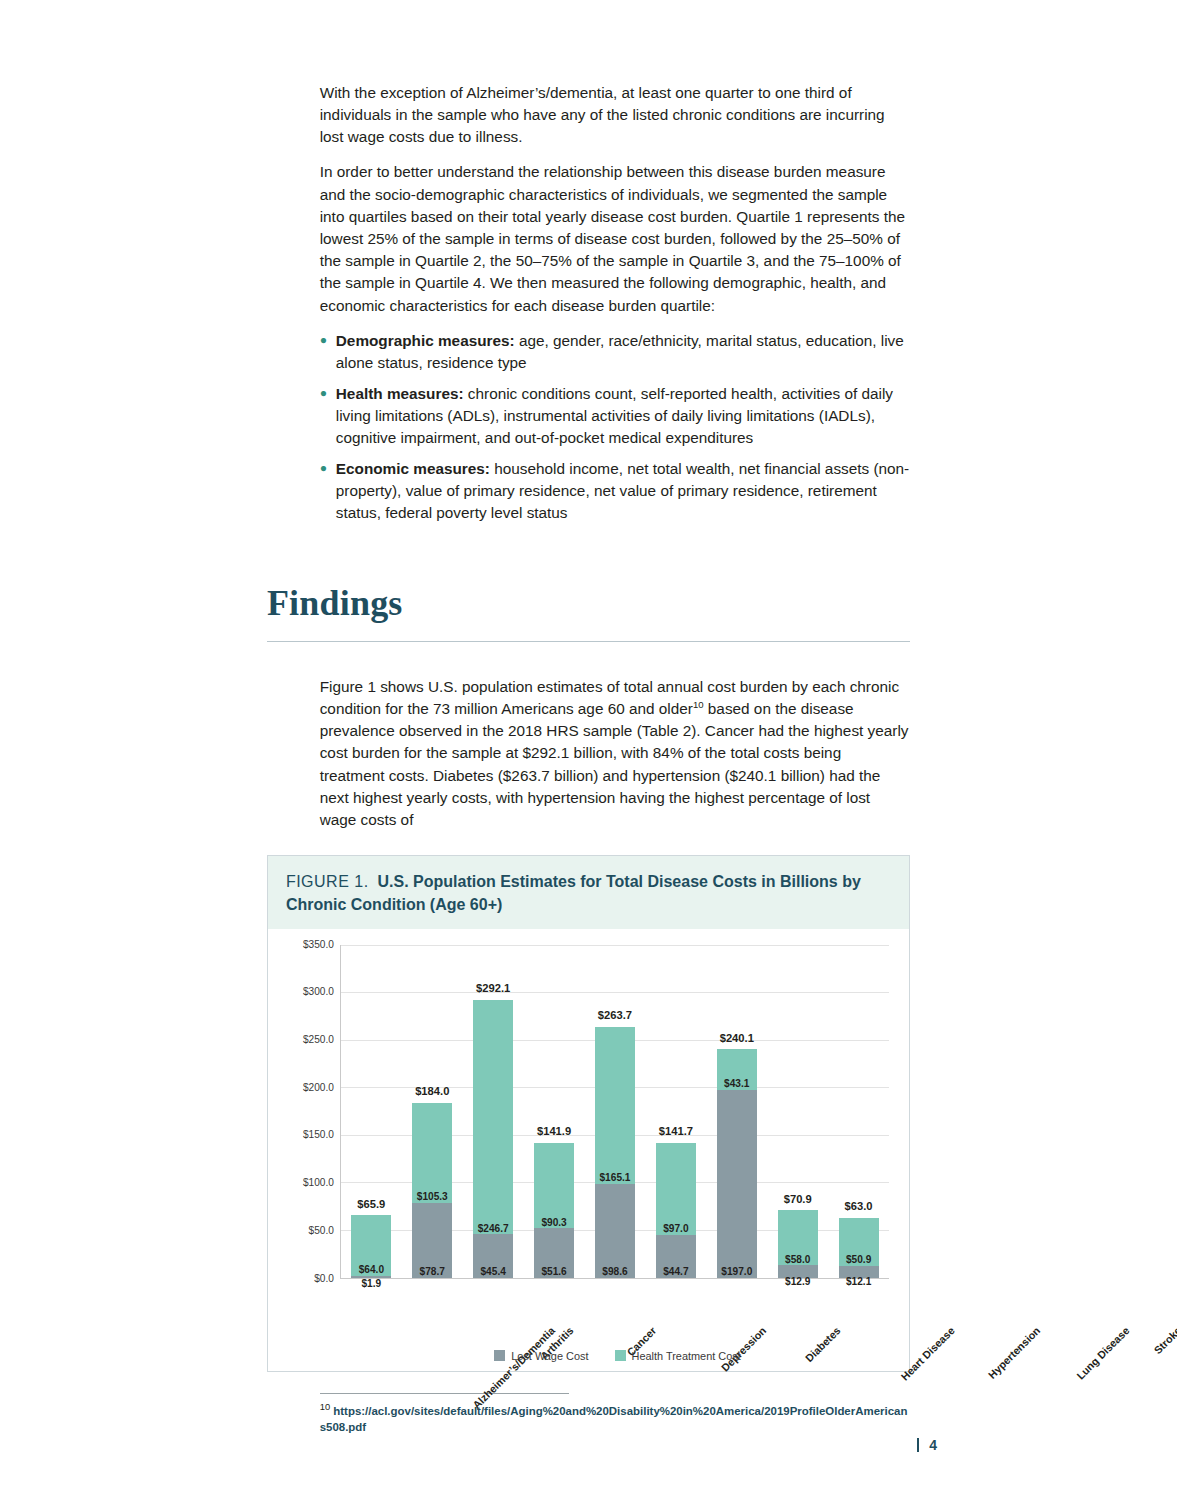With the exception of Alzheimer’s/dementia, at least one quarter to one third of individuals in the sample who have any of the listed chronic conditions are incurring lost wage costs due to illness.
In order to better understand the relationship between this disease burden measure and the socio-demographic characteristics of individuals, we segmented the sample into quartiles based on their total yearly disease cost burden. Quartile 1 represents the lowest 25% of the sample in terms of disease cost burden, followed by the 25–50% of the sample in Quartile 2, the 50–75% of the sample in Quartile 3, and the 75–100% of the sample in Quartile 4. We then measured the following demographic, health, and economic characteristics for each disease burden quartile:
Demographic measures: age, gender, race/ethnicity, marital status, education, live alone status, residence type
Health measures: chronic conditions count, self-reported health, activities of daily living limitations (ADLs), instrumental activities of daily living limitations (IADLs), cognitive impairment, and out-of-pocket medical expenditures
Economic measures: household income, net total wealth, net financial assets (non-property), value of primary residence, net value of primary residence, retirement status, federal poverty level status
Findings
Figure 1 shows U.S. population estimates of total annual cost burden by each chronic condition for the 73 million Americans age 60 and older10 based on the disease prevalence observed in the 2018 HRS sample (Table 2). Cancer had the highest yearly cost burden for the sample at $292.1 billion, with 84% of the total costs being treatment costs. Diabetes ($263.7 billion) and hypertension ($240.1 billion) had the next highest yearly costs, with hypertension having the highest percentage of lost wage costs of
FIGURE 1. U.S. Population Estimates for Total Disease Costs in Billions by Chronic Condition (Age 60+)
$350.0
$300.0
$250.0
$200.0
$150.0
$100.0
$50.0
$0.0
$65.9
$64.0
$1.9
$184.0
$105.3
$78.7
$292.1
$246.7
$45.4
$141.9
$90.3
$51.6
$263.7
$165.1
$98.6
$141.7
$97.0
$44.7
$240.1
$43.1
$197.0
$70.9
$58.0
$12.9
$63.0
$50.9
$12.1
Alzheimer’s/Dementia
Arthritis
Cancer
Depression
Diabetes
Heart Disease
Hypertension
Lung Disease
Stroke
Lost Wage Cost
Health Treatment Cost
10 https://acl.gov/sites/default/files/Aging%20and%20Disability%20in%20America/2019ProfileOlderAmericans508.pdf
4